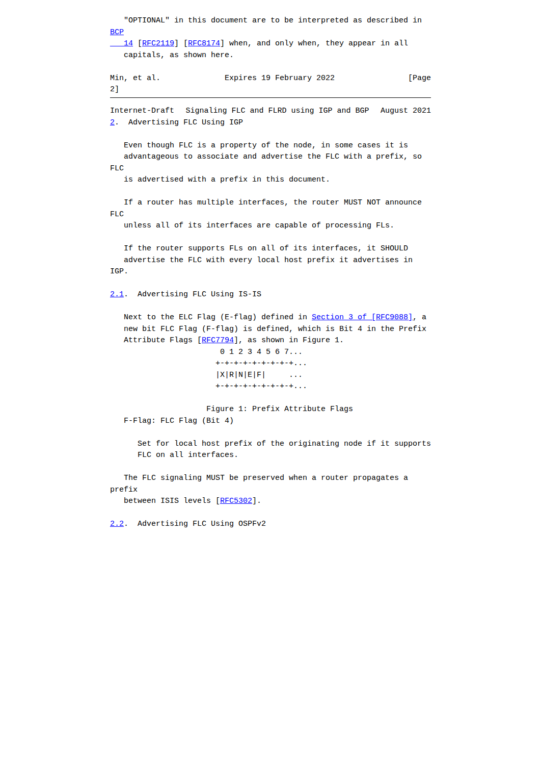"OPTIONAL" in this document are to be interpreted as described in BCP
   14 [RFC2119] [RFC8174] when, and only when, they appear in all
   capitals, as shown here.

Min, et al.              Expires 19 February 2022                [Page 2]
Internet-Draft Signaling FLC and FLRD using IGP and BGP August 2021
2.  Advertising FLC Using IGP

   Even though FLC is a property of the node, in some cases it is
   advantageous to associate and advertise the FLC with a prefix, so FLC
   is advertised with a prefix in this document.

   If a router has multiple interfaces, the router MUST NOT announce FLC
   unless all of its interfaces are capable of processing FLs.

   If the router supports FLs on all of its interfaces, it SHOULD
   advertise the FLC with every local host prefix it advertises in IGP.

2.1.  Advertising FLC Using IS-IS

   Next to the ELC Flag (E-flag) defined in Section 3 of [RFC9088], a
   new bit FLC Flag (F-flag) is defined, which is Bit 4 in the Prefix
   Attribute Flags [RFC7794], as shown in Figure 1.
                        0 1 2 3 4 5 6 7...
                       +-+-+-+-+-+-+-+-+...
                       |X|R|N|E|F|     ...
                       +-+-+-+-+-+-+-+-+...

                     Figure 1: Prefix Attribute Flags
   F-Flag: FLC Flag (Bit 4)

      Set for local host prefix of the originating node if it supports
      FLC on all interfaces.

   The FLC signaling MUST be preserved when a router propagates a prefix
   between ISIS levels [RFC5302].

2.2.  Advertising FLC Using OSPFv2